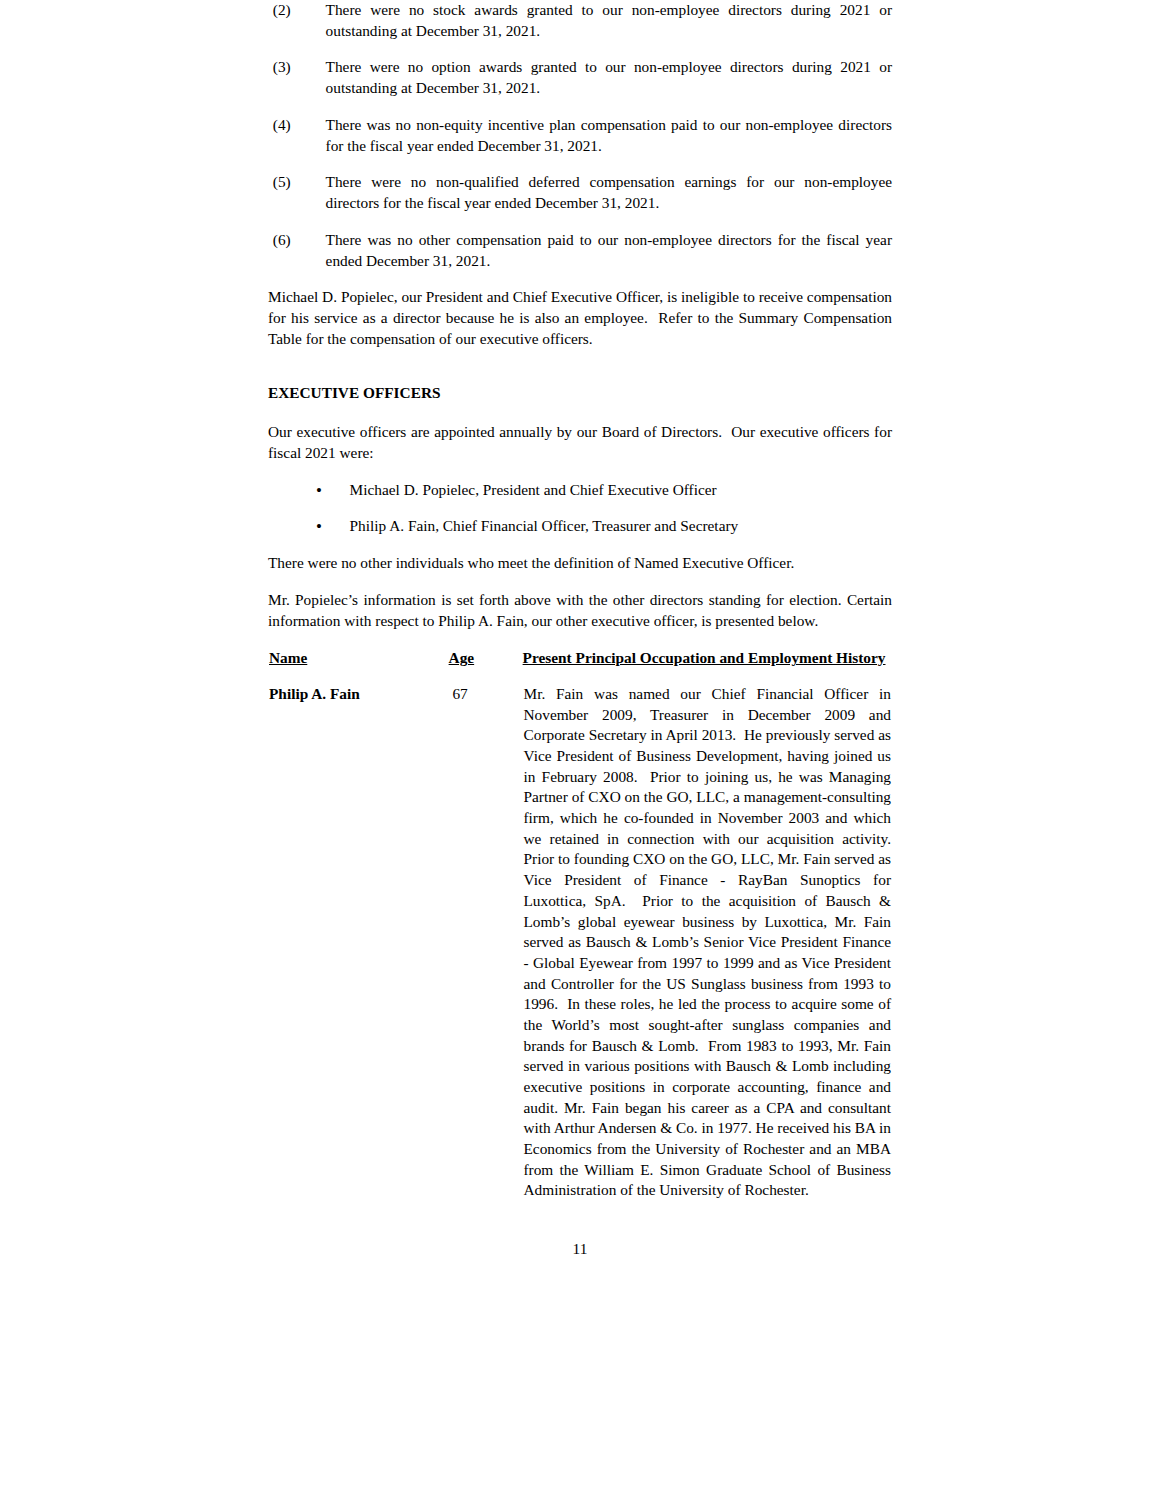(2)
There were no stock awards granted to our non-employee directors during 2021 or outstanding at December 31, 2021.
(3)
There were no option awards granted to our non-employee directors during 2021 or outstanding at December 31, 2021.
(4)
There was no non-equity incentive plan compensation paid to our non-employee directors for the fiscal year ended December 31, 2021.
(5)
There were no non-qualified deferred compensation earnings for our non-employee directors for the fiscal year ended December 31, 2021.
(6)
There was no other compensation paid to our non-employee directors for the fiscal year ended December 31, 2021.
Michael D. Popielec, our President and Chief Executive Officer, is ineligible to receive compensation for his service as a director because he is also an employee. Refer to the Summary Compensation Table for the compensation of our executive officers.
EXECUTIVE OFFICERS
Our executive officers are appointed annually by our Board of Directors. Our executive officers for fiscal 2021 were:
Michael D. Popielec, President and Chief Executive Officer
Philip A. Fain, Chief Financial Officer, Treasurer and Secretary
There were no other individuals who meet the definition of Named Executive Officer.
Mr. Popielec’s information is set forth above with the other directors standing for election. Certain information with respect to Philip A. Fain, our other executive officer, is presented below.
| Name | Age | Present Principal Occupation and Employment History |
| --- | --- | --- |
| Philip A. Fain | 67 | Mr. Fain was named our Chief Financial Officer in November 2009, Treasurer in December 2009 and Corporate Secretary in April 2013. He previously served as Vice President of Business Development, having joined us in February 2008. Prior to joining us, he was Managing Partner of CXO on the GO, LLC, a management-consulting firm, which he co-founded in November 2003 and which we retained in connection with our acquisition activity. Prior to founding CXO on the GO, LLC, Mr. Fain served as Vice President of Finance - RayBan Sunoptics for Luxottica, SpA. Prior to the acquisition of Bausch & Lomb’s global eyewear business by Luxottica, Mr. Fain served as Bausch & Lomb’s Senior Vice President Finance - Global Eyewear from 1997 to 1999 and as Vice President and Controller for the US Sunglass business from 1993 to 1996. In these roles, he led the process to acquire some of the World’s most sought-after sunglass companies and brands for Bausch & Lomb. From 1983 to 1993, Mr. Fain served in various positions with Bausch & Lomb including executive positions in corporate accounting, finance and audit. Mr. Fain began his career as a CPA and consultant with Arthur Andersen & Co. in 1977. He received his BA in Economics from the University of Rochester and an MBA from the William E. Simon Graduate School of Business Administration of the University of Rochester. |
11